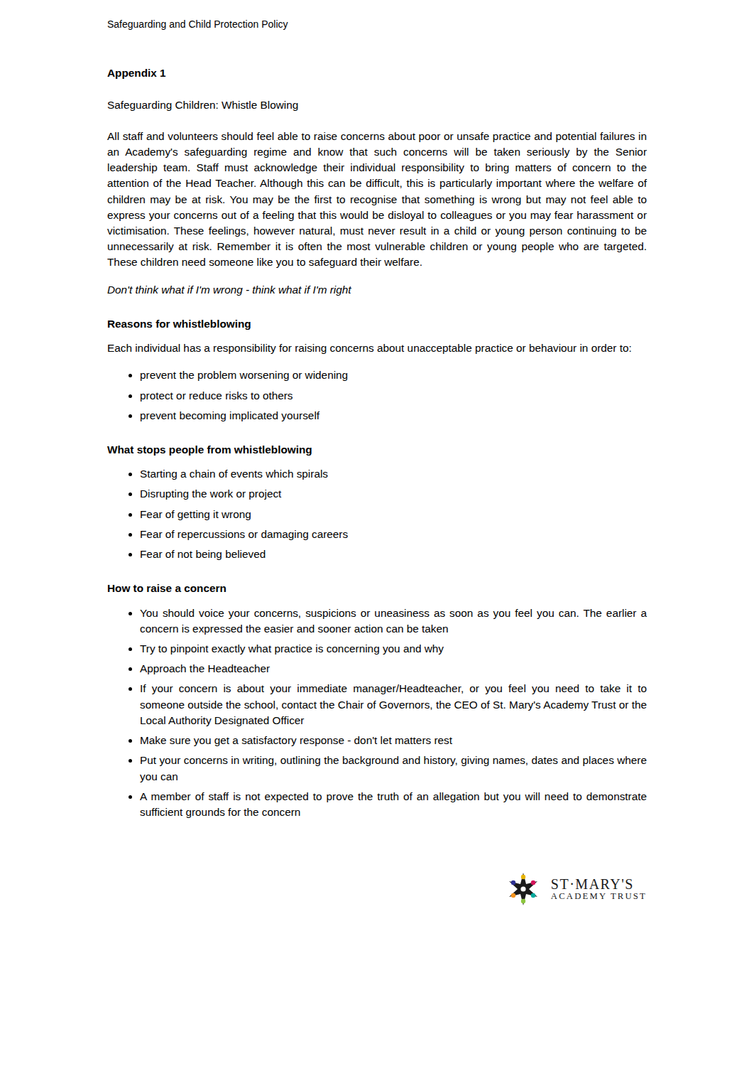Safeguarding and Child Protection Policy
Appendix 1
Safeguarding Children: Whistle Blowing
All staff and volunteers should feel able to raise concerns about poor or unsafe practice and potential failures in an Academy's safeguarding regime and know that such concerns will be taken seriously by the Senior leadership team. Staff must acknowledge their individual responsibility to bring matters of concern to the attention of the Head Teacher. Although this can be difficult, this is particularly important where the welfare of children may be at risk. You may be the first to recognise that something is wrong but may not feel able to express your concerns out of a feeling that this would be disloyal to colleagues or you may fear harassment or victimisation. These feelings, however natural, must never result in a child or young person continuing to be unnecessarily at risk. Remember it is often the most vulnerable children or young people who are targeted. These children need someone like you to safeguard their welfare.
Don't think what if I'm wrong - think what if I'm right
Reasons for whistleblowing
Each individual has a responsibility for raising concerns about unacceptable practice or behaviour in order to:
prevent the problem worsening or widening
protect or reduce risks to others
prevent becoming implicated yourself
What stops people from whistleblowing
Starting a chain of events which spirals
Disrupting the work or project
Fear of getting it wrong
Fear of repercussions or damaging careers
Fear of not being believed
How to raise a concern
You should voice your concerns, suspicions or uneasiness as soon as you feel you can. The earlier a concern is expressed the easier and sooner action can be taken
Try to pinpoint exactly what practice is concerning you and why
Approach the Headteacher
If your concern is about your immediate manager/Headteacher, or you feel you need to take it to someone outside the school, contact the Chair of Governors, the CEO of St. Mary's Academy Trust or the Local Authority Designated Officer
Make sure you get a satisfactory response - don't let matters rest
Put your concerns in writing, outlining the background and history, giving names, dates and places where you can
A member of staff is not expected to prove the truth of an allegation but you will need to demonstrate sufficient grounds for the concern
ST·MARY'S
ACADEMY TRUST